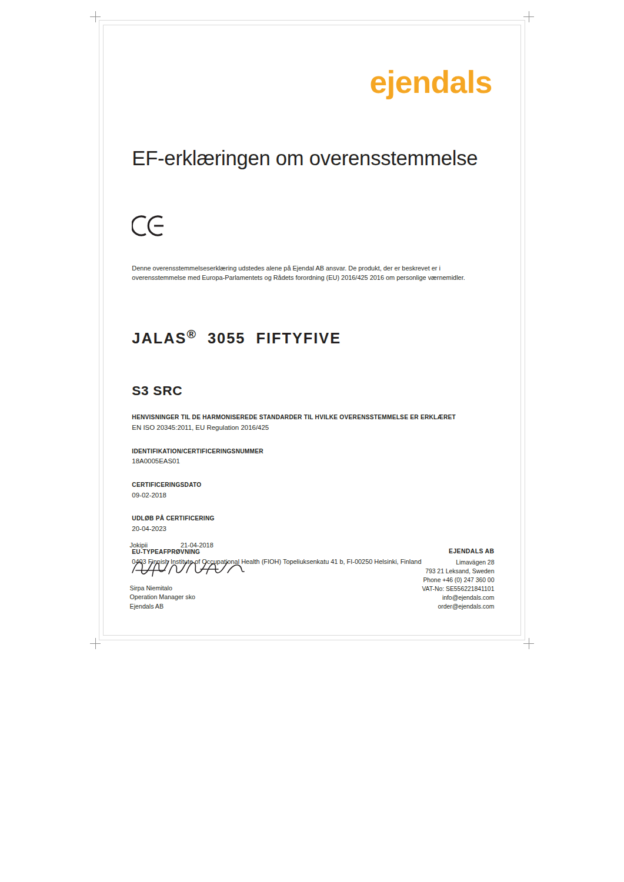ejendals
EF-erklæringen om overensstemmelse
Denne overensstemmelseserklæring udstedes alene på Ejendal AB ansvar. De produkt, der er beskrevet er i overensstemmelse med Europa-Parlamentets og Rådets forordning (EU) 2016/425 2016 om personlige værnemidler.
JALAS® 3055 FIFTYFIVE
S3 SRC
Henvisninger til de harmoniserede standarder til hvilke overensstemmelse er erklæret
EN ISO 20345:2011, EU Regulation 2016/425
Identifikation/certificeringsnummer
18A0005EAS01
Certificeringsdato
09-02-2018
Udløb på certificering
20-04-2023
EU-typeafprøvning
0403 Finnish Institute of Occupational Health (FIOH) Topeliuksenkatu 41 b, FI-00250 Helsinki, Finland
Jokipii 21-04-2018
Sirpa Niemitalo
Operation Manager sko
Ejendals AB
EJENDALS AB
Limavägen 28
793 21 Leksand, Sweden
Phone +46 (0) 247 360 00
VAT-No: SE556221841101
info@ejendals.com
order@ejendals.com